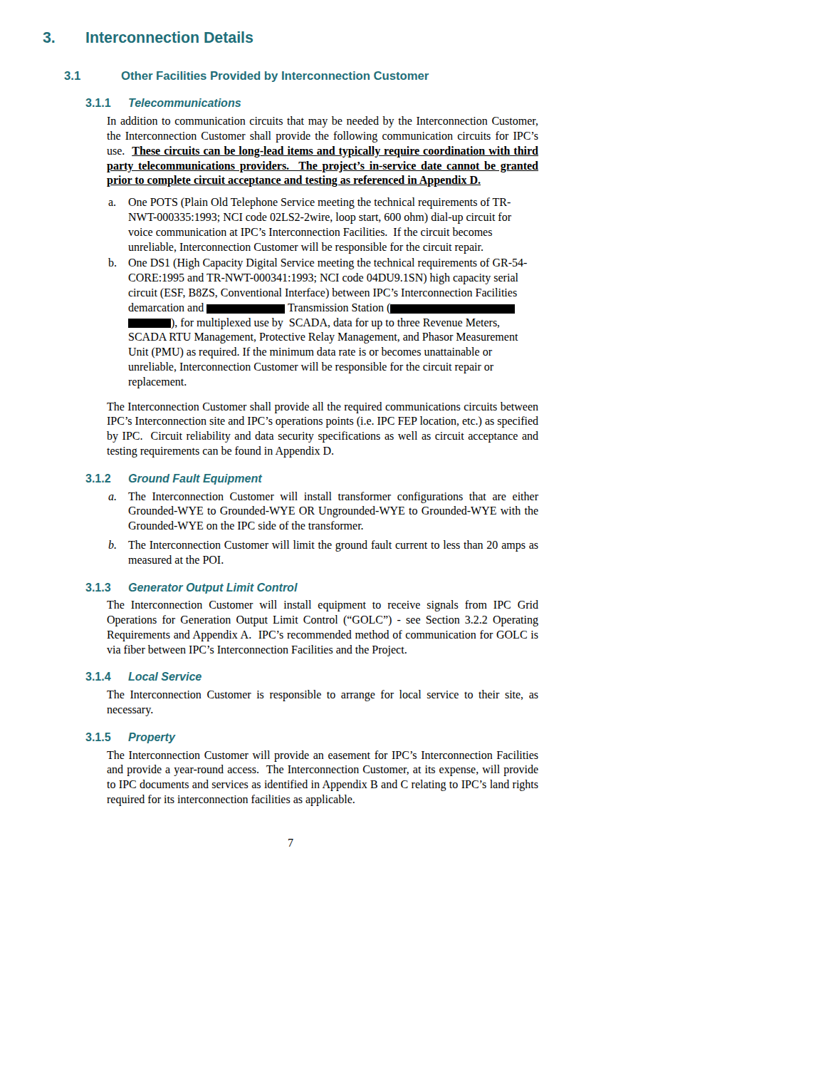3. Interconnection Details
3.1 Other Facilities Provided by Interconnection Customer
3.1.1 Telecommunications
In addition to communication circuits that may be needed by the Interconnection Customer, the Interconnection Customer shall provide the following communication circuits for IPC’s use. These circuits can be long-lead items and typically require coordination with third party telecommunications providers. The project’s in-service date cannot be granted prior to complete circuit acceptance and testing as referenced in Appendix D.
a. One POTS (Plain Old Telephone Service meeting the technical requirements of TR-NWT-000335:1993; NCI code 02LS2-2wire, loop start, 600 ohm) dial-up circuit for voice communication at IPC’s Interconnection Facilities. If the circuit becomes unreliable, Interconnection Customer will be responsible for the circuit repair.
b. One DS1 (High Capacity Digital Service meeting the technical requirements of GR-54-CORE:1995 and TR-NWT-000341:1993; NCI code 04DU9.1SN) high capacity serial circuit (ESF, B8ZS, Conventional Interface) between IPC’s Interconnection Facilities demarcation and Transmission Station ( ), for multiplexed use by SCADA, data for up to three Revenue Meters, SCADA RTU Management, Protective Relay Management, and Phasor Measurement Unit (PMU) as required. If the minimum data rate is or becomes unattainable or unreliable, Interconnection Customer will be responsible for the circuit repair or replacement.
The Interconnection Customer shall provide all the required communications circuits between IPC’s Interconnection site and IPC’s operations points (i.e. IPC FEP location, etc.) as specified by IPC. Circuit reliability and data security specifications as well as circuit acceptance and testing requirements can be found in Appendix D.
3.1.2 Ground Fault Equipment
a. The Interconnection Customer will install transformer configurations that are either Grounded-WYE to Grounded-WYE OR Ungrounded-WYE to Grounded-WYE with the Grounded-WYE on the IPC side of the transformer.
b. The Interconnection Customer will limit the ground fault current to less than 20 amps as measured at the POI.
3.1.3 Generator Output Limit Control
The Interconnection Customer will install equipment to receive signals from IPC Grid Operations for Generation Output Limit Control (“GOLC”) - see Section 3.2.2 Operating Requirements and Appendix A. IPC’s recommended method of communication for GOLC is via fiber between IPC’s Interconnection Facilities and the Project.
3.1.4 Local Service
The Interconnection Customer is responsible to arrange for local service to their site, as necessary.
3.1.5 Property
The Interconnection Customer will provide an easement for IPC’s Interconnection Facilities and provide a year-round access. The Interconnection Customer, at its expense, will provide to IPC documents and services as identified in Appendix B and C relating to IPC’s land rights required for its interconnection facilities as applicable.
7